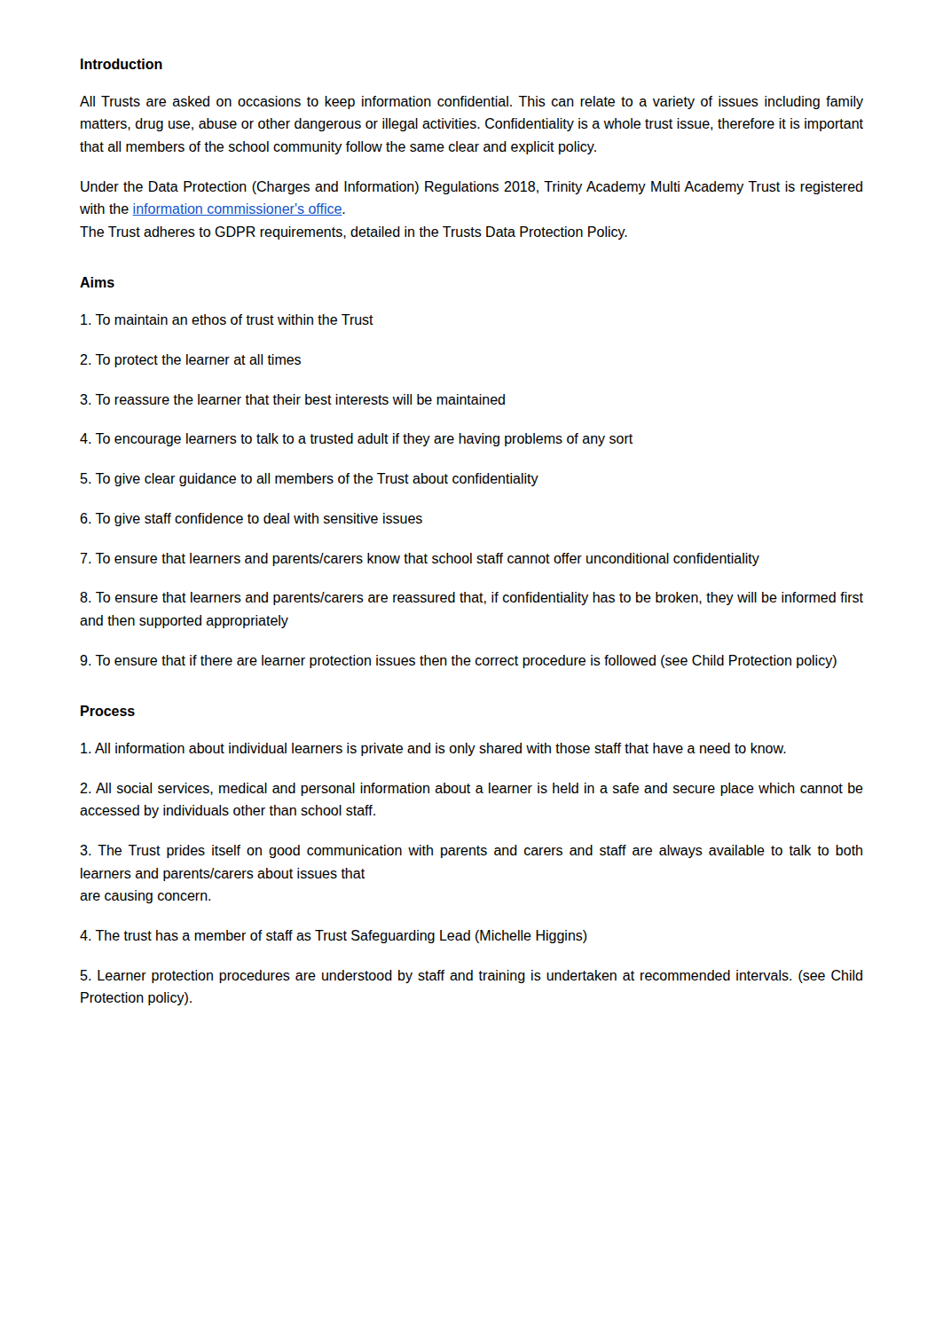Introduction
All Trusts are asked on occasions to keep information confidential. This can relate to a variety of issues including family matters, drug use, abuse or other dangerous or illegal activities. Confidentiality is a whole trust issue, therefore it is important that all members of the school community follow the same clear and explicit policy.
Under the Data Protection (Charges and Information) Regulations 2018, Trinity Academy Multi Academy Trust is registered with the information commissioner's office.
The Trust adheres to GDPR requirements, detailed in the Trusts Data Protection Policy.
Aims
1. To maintain an ethos of trust within the Trust
2. To protect the learner at all times
3. To reassure the learner that their best interests will be maintained
4. To encourage learners to talk to a trusted adult if they are having problems of any sort
5. To give clear guidance to all members of the Trust about confidentiality
6. To give staff confidence to deal with sensitive issues
7. To ensure that learners and parents/carers know that school staff cannot offer unconditional confidentiality
8. To ensure that learners and parents/carers are reassured that, if confidentiality has to be broken, they will be informed first and then supported appropriately
9. To ensure that if there are learner protection issues then the correct procedure is followed (see Child Protection policy)
Process
1. All information about individual learners is private and is only shared with those staff that have a need to know.
2. All social services, medical and personal information about a learner is held in a safe and secure place which cannot be accessed by individuals other than school staff.
3. The Trust prides itself on good communication with parents and carers and staff are always available to talk to both learners and parents/carers about issues that
are causing concern.
4. The trust has a member of staff as Trust Safeguarding Lead (Michelle Higgins)
5. Learner protection procedures are understood by staff and training is undertaken at recommended intervals. (see Child Protection policy).